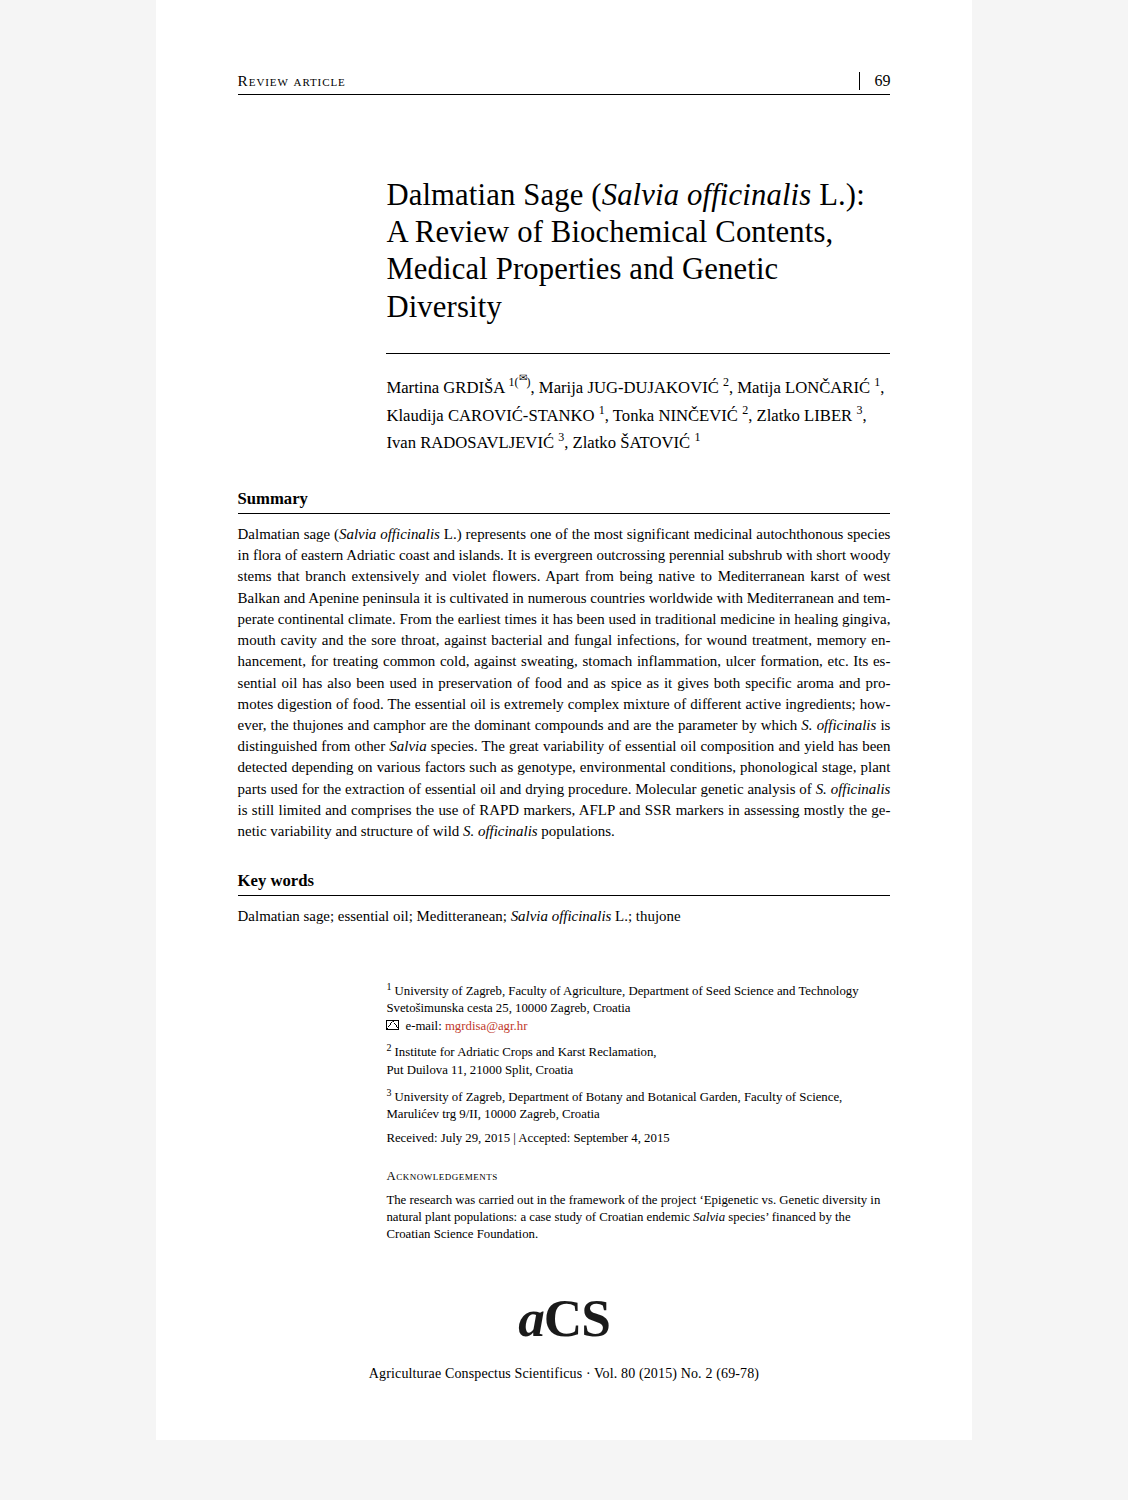Review article
69
Dalmatian Sage (Salvia officinalis L.):
A Review of Biochemical Contents,
Medical Properties and Genetic
Diversity
Martina GRDIŠA 1(✉), Marija JUG-DUJAKOVIĆ 2, Matija LONČARIĆ 1,
Klaudija CAROVIĆ-STANKO 1, Tonka NINČEVIĆ 2, Zlatko LIBER 3,
Ivan RADOSAVLJEVIĆ 3, Zlatko ŠATOVIĆ 1
Summary
Dalmatian sage (Salvia officinalis L.) represents one of the most significant medicinal autochthonous species in flora of eastern Adriatic coast and islands. It is evergreen outcrossing perennial subshrub with short woody stems that branch extensively and violet flowers. Apart from being native to Mediterranean karst of west Balkan and Apenine peninsula it is cultivated in numerous countries worldwide with Mediterranean and temperate continental climate. From the earliest times it has been used in traditional medicine in healing gingiva, mouth cavity and the sore throat, against bacterial and fungal infections, for wound treatment, memory enhancement, for treating common cold, against sweating, stomach inflammation, ulcer formation, etc. Its essential oil has also been used in preservation of food and as spice as it gives both specific aroma and promotes digestion of food. The essential oil is extremely complex mixture of different active ingredients; however, the thujones and camphor are the dominant compounds and are the parameter by which S. officinalis is distinguished from other Salvia species. The great variability of essential oil composition and yield has been detected depending on various factors such as genotype, environmental conditions, phonological stage, plant parts used for the extraction of essential oil and drying procedure. Molecular genetic analysis of S. officinalis is still limited and comprises the use of RAPD markers, AFLP and SSR markers in assessing mostly the genetic variability and structure of wild S. officinalis populations.
Key words
Dalmatian sage; essential oil; Meditteranean; Salvia officinalis L.; thujone
1 University of Zagreb, Faculty of Agriculture, Department of Seed Science and Technology
Svetošimunska cesta 25, 10000 Zagreb, Croatia
e-mail: mgrdisa@agr.hr
2 Institute for Adriatic Crops and Karst Reclamation,
Put Duilova 11, 21000 Split, Croatia
3 University of Zagreb, Department of Botany and Botanical Garden, Faculty of Science,
Marulićev trg 9/II, 10000 Zagreb, Croatia
Received: July 29, 2015 | Accepted: September 4, 2015
Acknowledgements
The research was carried out in the framework of the project ‘Epigenetic vs. Genetic diversity in natural plant populations: a case study of Croatian endemic Salvia species’ financed by the Croatian Science Foundation.
aCS
Agriculturae Conspectus Scientificus · Vol. 80 (2015) No. 2 (69-78)